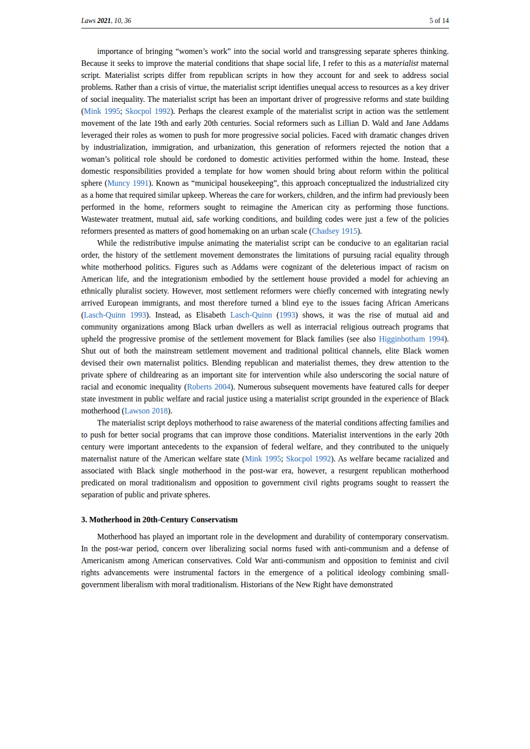Laws 2021, 10, 36 5 of 14
importance of bringing “women’s work” into the social world and transgressing separate spheres thinking. Because it seeks to improve the material conditions that shape social life, I refer to this as a materialist maternal script. Materialist scripts differ from republican scripts in how they account for and seek to address social problems. Rather than a crisis of virtue, the materialist script identifies unequal access to resources as a key driver of social inequality. The materialist script has been an important driver of progressive reforms and state building (Mink 1995; Skocpol 1992). Perhaps the clearest example of the materialist script in action was the settlement movement of the late 19th and early 20th centuries. Social reformers such as Lillian D. Wald and Jane Addams leveraged their roles as women to push for more progressive social policies. Faced with dramatic changes driven by industrialization, immigration, and urbanization, this generation of reformers rejected the notion that a woman’s political role should be cordoned to domestic activities performed within the home. Instead, these domestic responsibilities provided a template for how women should bring about reform within the political sphere (Muncy 1991). Known as “municipal housekeeping”, this approach conceptualized the industrialized city as a home that required similar upkeep. Whereas the care for workers, children, and the infirm had previously been performed in the home, reformers sought to reimagine the American city as performing those functions. Wastewater treatment, mutual aid, safe working conditions, and building codes were just a few of the policies reformers presented as matters of good homemaking on an urban scale (Chadsey 1915).
While the redistributive impulse animating the materialist script can be conducive to an egalitarian racial order, the history of the settlement movement demonstrates the limitations of pursuing racial equality through white motherhood politics. Figures such as Addams were cognizant of the deleterious impact of racism on American life, and the integrationism embodied by the settlement house provided a model for achieving an ethnically pluralist society. However, most settlement reformers were chiefly concerned with integrating newly arrived European immigrants, and most therefore turned a blind eye to the issues facing African Americans (Lasch-Quinn 1993). Instead, as Elisabeth Lasch-Quinn (1993) shows, it was the rise of mutual aid and community organizations among Black urban dwellers as well as interracial religious outreach programs that upheld the progressive promise of the settlement movement for Black families (see also Higginbotham 1994). Shut out of both the mainstream settlement movement and traditional political channels, elite Black women devised their own maternalist politics. Blending republican and materialist themes, they drew attention to the private sphere of childrearing as an important site for intervention while also underscoring the social nature of racial and economic inequality (Roberts 2004). Numerous subsequent movements have featured calls for deeper state investment in public welfare and racial justice using a materialist script grounded in the experience of Black motherhood (Lawson 2018).
The materialist script deploys motherhood to raise awareness of the material conditions affecting families and to push for better social programs that can improve those conditions. Materialist interventions in the early 20th century were important antecedents to the expansion of federal welfare, and they contributed to the uniquely maternalist nature of the American welfare state (Mink 1995; Skocpol 1992). As welfare became racialized and associated with Black single motherhood in the post-war era, however, a resurgent republican motherhood predicated on moral traditionalism and opposition to government civil rights programs sought to reassert the separation of public and private spheres.
3. Motherhood in 20th-Century Conservatism
Motherhood has played an important role in the development and durability of contemporary conservatism. In the post-war period, concern over liberalizing social norms fused with anti-communism and a defense of Americanism among American conservatives. Cold War anti-communism and opposition to feminist and civil rights advancements were instrumental factors in the emergence of a political ideology combining small-government liberalism with moral traditionalism. Historians of the New Right have demonstrated